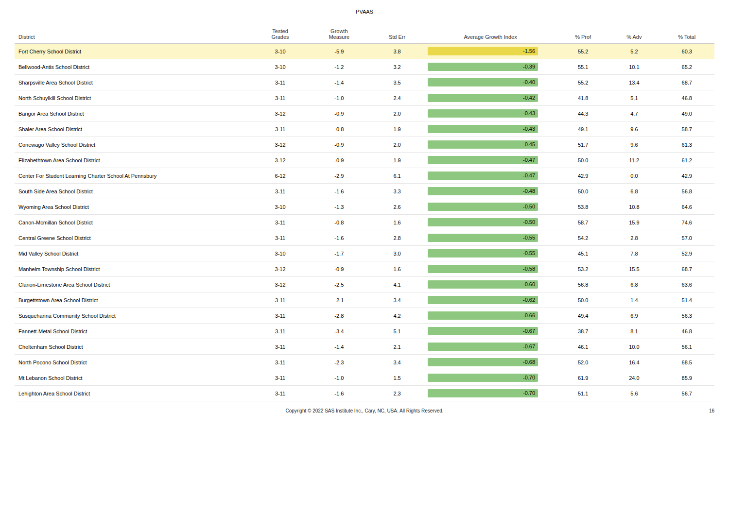PVAAS
| District | Tested Grades | Growth Measure | Std Err | Average Growth Index | % Prof | % Adv | % Total |
| --- | --- | --- | --- | --- | --- | --- | --- |
| Fort Cherry School District | 3-10 | -5.9 | 3.8 | -1.56 | 55.2 | 5.2 | 60.3 |
| Bellwood-Antis School District | 3-10 | -1.2 | 3.2 | -0.39 | 55.1 | 10.1 | 65.2 |
| Sharpsville Area School District | 3-11 | -1.4 | 3.5 | -0.40 | 55.2 | 13.4 | 68.7 |
| North Schuylkill School District | 3-11 | -1.0 | 2.4 | -0.42 | 41.8 | 5.1 | 46.8 |
| Bangor Area School District | 3-12 | -0.9 | 2.0 | -0.43 | 44.3 | 4.7 | 49.0 |
| Shaler Area School District | 3-11 | -0.8 | 1.9 | -0.43 | 49.1 | 9.6 | 58.7 |
| Conewago Valley School District | 3-12 | -0.9 | 2.0 | -0.45 | 51.7 | 9.6 | 61.3 |
| Elizabethtown Area School District | 3-12 | -0.9 | 1.9 | -0.47 | 50.0 | 11.2 | 61.2 |
| Center For Student Learning Charter School At Pennsbury | 6-12 | -2.9 | 6.1 | -0.47 | 42.9 | 0.0 | 42.9 |
| South Side Area School District | 3-11 | -1.6 | 3.3 | -0.48 | 50.0 | 6.8 | 56.8 |
| Wyoming Area School District | 3-10 | -1.3 | 2.6 | -0.50 | 53.8 | 10.8 | 64.6 |
| Canon-Mcmillan School District | 3-11 | -0.8 | 1.6 | -0.50 | 58.7 | 15.9 | 74.6 |
| Central Greene School District | 3-11 | -1.6 | 2.8 | -0.55 | 54.2 | 2.8 | 57.0 |
| Mid Valley School District | 3-10 | -1.7 | 3.0 | -0.55 | 45.1 | 7.8 | 52.9 |
| Manheim Township School District | 3-12 | -0.9 | 1.6 | -0.58 | 53.2 | 15.5 | 68.7 |
| Clarion-Limestone Area School District | 3-12 | -2.5 | 4.1 | -0.60 | 56.8 | 6.8 | 63.6 |
| Burgettstown Area School District | 3-11 | -2.1 | 3.4 | -0.62 | 50.0 | 1.4 | 51.4 |
| Susquehanna Community School District | 3-11 | -2.8 | 4.2 | -0.66 | 49.4 | 6.9 | 56.3 |
| Fannett-Metal School District | 3-11 | -3.4 | 5.1 | -0.67 | 38.7 | 8.1 | 46.8 |
| Cheltenham School District | 3-11 | -1.4 | 2.1 | -0.67 | 46.1 | 10.0 | 56.1 |
| North Pocono School District | 3-11 | -2.3 | 3.4 | -0.68 | 52.0 | 16.4 | 68.5 |
| Mt Lebanon School District | 3-11 | -1.0 | 1.5 | -0.70 | 61.9 | 24.0 | 85.9 |
| Lehighton Area School District | 3-11 | -1.6 | 2.3 | -0.70 | 51.1 | 5.6 | 56.7 |
Copyright © 2022 SAS Institute Inc., Cary, NC, USA. All Rights Reserved. 16